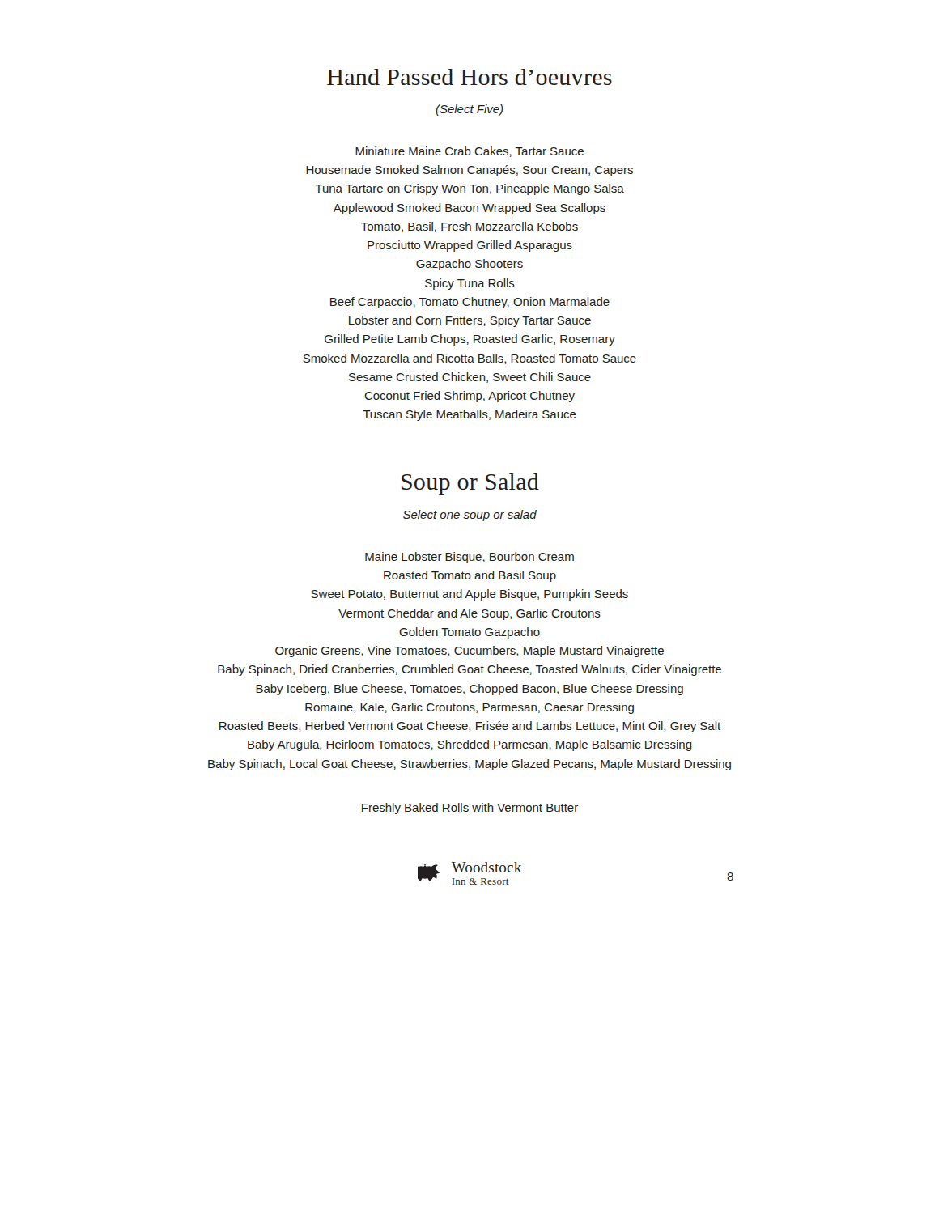Hand Passed Hors d’oeuvres
(Select Five)
Miniature Maine Crab Cakes, Tartar Sauce
Housemade Smoked Salmon Canapés, Sour Cream, Capers
Tuna Tartare on Crispy Won Ton, Pineapple Mango Salsa
Applewood Smoked Bacon Wrapped Sea Scallops
Tomato, Basil, Fresh Mozzarella Kebobs
Prosciutto Wrapped Grilled Asparagus
Gazpacho Shooters
Spicy Tuna Rolls
Beef Carpaccio, Tomato Chutney, Onion Marmalade
Lobster and Corn Fritters, Spicy Tartar Sauce
Grilled Petite Lamb Chops, Roasted Garlic, Rosemary
Smoked Mozzarella and Ricotta Balls, Roasted Tomato Sauce
Sesame Crusted Chicken, Sweet Chili Sauce
Coconut Fried Shrimp, Apricot Chutney
Tuscan Style Meatballs, Madeira Sauce
Soup or Salad
Select one soup or salad
Maine Lobster Bisque, Bourbon Cream
Roasted Tomato and Basil Soup
Sweet Potato, Butternut and Apple Bisque, Pumpkin Seeds
Vermont Cheddar and Ale Soup, Garlic Croutons
Golden Tomato Gazpacho
Organic Greens, Vine Tomatoes, Cucumbers, Maple Mustard Vinaigrette
Baby Spinach, Dried Cranberries, Crumbled Goat Cheese, Toasted Walnuts, Cider Vinaigrette
Baby Iceberg, Blue Cheese, Tomatoes, Chopped Bacon, Blue Cheese Dressing
Romaine, Kale, Garlic Croutons, Parmesan, Caesar Dressing
Roasted Beets, Herbed Vermont Goat Cheese, Frisée and Lambs Lettuce, Mint Oil, Grey Salt
Baby Arugula, Heirloom Tomatoes, Shredded Parmesan, Maple Balsamic Dressing
Baby Spinach, Local Goat Cheese, Strawberries, Maple Glazed Pecans, Maple Mustard Dressing
Freshly Baked Rolls with Vermont Butter
Woodstock
Inn & Resort
8